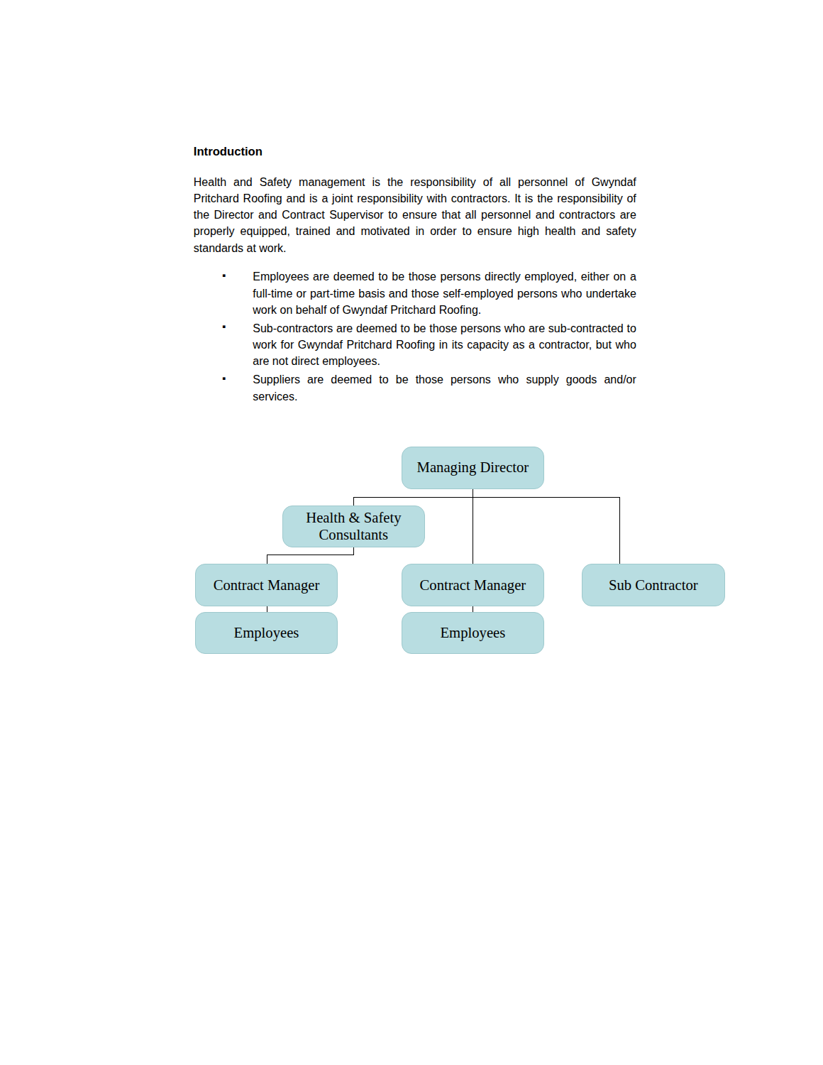Introduction
Health and Safety management is the responsibility of all personnel of Gwyndaf Pritchard Roofing and is a joint responsibility with contractors. It is the responsibility of the Director and Contract Supervisor to ensure that all personnel and contractors are properly equipped, trained and motivated in order to ensure high health and safety standards at work.
Employees are deemed to be those persons directly employed, either on a full-time or part-time basis and those self-employed persons who undertake work on behalf of Gwyndaf Pritchard Roofing.
Sub-contractors are deemed to be those persons who are sub-contracted to work for Gwyndaf Pritchard Roofing in its capacity as a contractor, but who are not direct employees.
Suppliers are deemed to be those persons who supply goods and/or services.
Managing Director
Health & Safety
Consultants
Contract Manager
Contract Manager
Sub Contractor
Employees
Employees